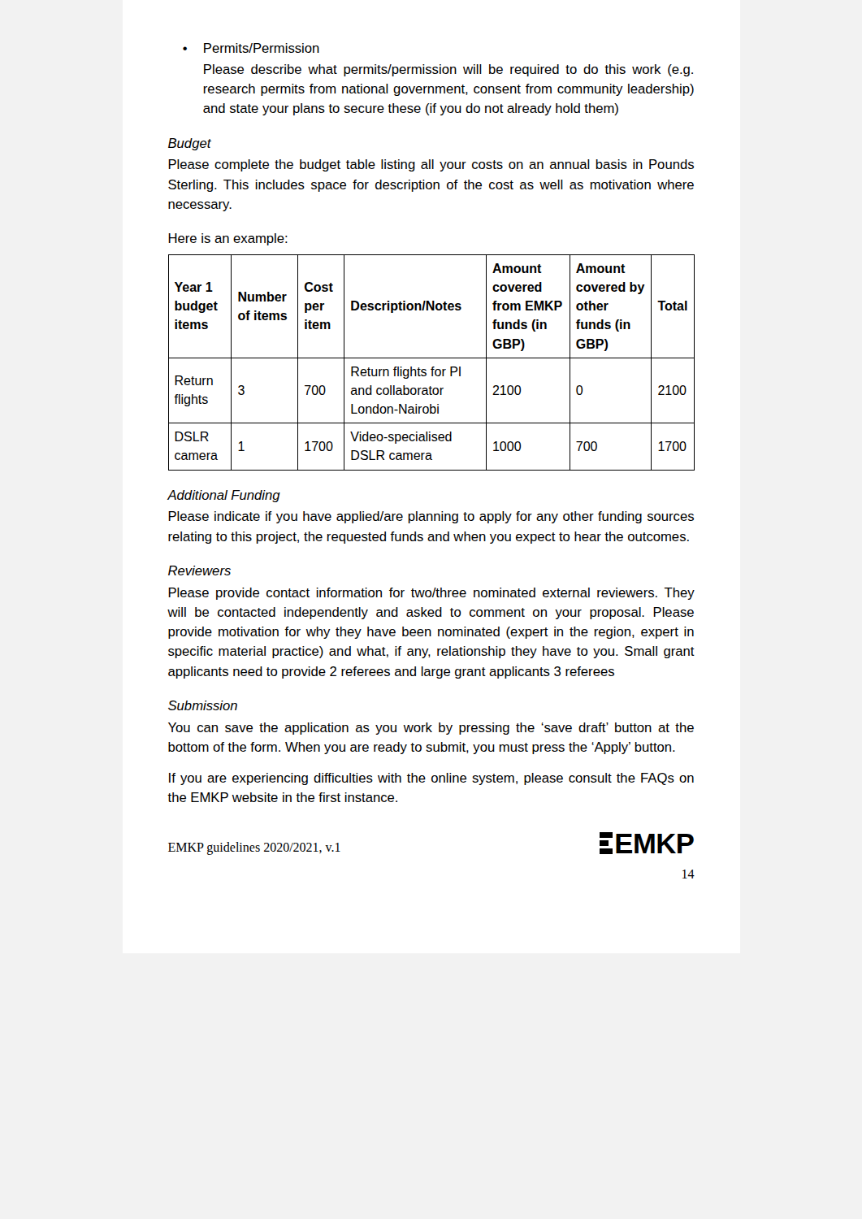Permits/Permission
Please describe what permits/permission will be required to do this work (e.g. research permits from national government, consent from community leadership) and state your plans to secure these (if you do not already hold them)
Budget
Please complete the budget table listing all your costs on an annual basis in Pounds Sterling. This includes space for description of the cost as well as motivation where necessary.
Here is an example:
| Year 1 budget items | Number of items | Cost per item | Description/Notes | Amount covered from EMKP funds (in GBP) | Amount covered by other funds (in GBP) | Total |
| --- | --- | --- | --- | --- | --- | --- |
| Return flights | 3 | 700 | Return flights for PI and collaborator London-Nairobi | 2100 | 0 | 2100 |
| DSLR camera | 1 | 1700 | Video-specialised DSLR camera | 1000 | 700 | 1700 |
Additional Funding
Please indicate if you have applied/are planning to apply for any other funding sources relating to this project, the requested funds and when you expect to hear the outcomes.
Reviewers
Please provide contact information for two/three nominated external reviewers. They will be contacted independently and asked to comment on your proposal. Please provide motivation for why they have been nominated (expert in the region, expert in specific material practice) and what, if any, relationship they have to you. Small grant applicants need to provide 2 referees and large grant applicants 3 referees
Submission
You can save the application as you work by pressing the ‘save draft’ button at the bottom of the form. When you are ready to submit, you must press the ‘Apply’ button.
If you are experiencing difficulties with the online system, please consult the FAQs on the EMKP website in the first instance.
EMKP
EMKP guidelines 2020/2021, v.1
14